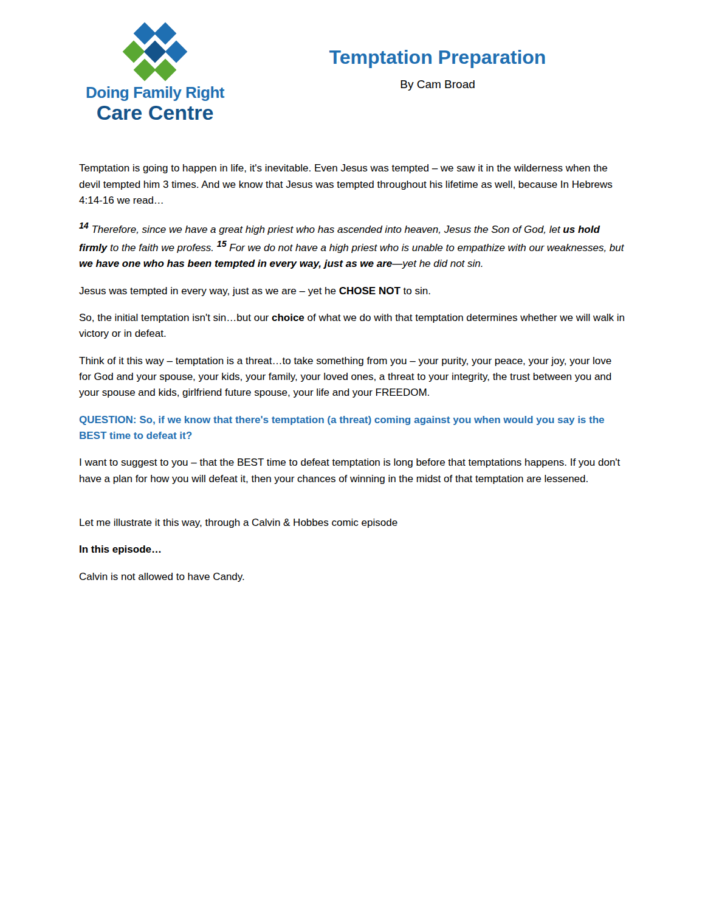Doing Family Right
Care Centre
Temptation Preparation
By Cam Broad
Temptation is going to happen in life, it's inevitable. Even Jesus was tempted – we saw it in the wilderness when the devil tempted him 3 times. And we know that Jesus was tempted throughout his lifetime as well, because In Hebrews 4:14-16 we read…
14 Therefore, since we have a great high priest who has ascended into heaven, Jesus the Son of God, let us hold firmly to the faith we profess. 15 For we do not have a high priest who is unable to empathize with our weaknesses, but we have one who has been tempted in every way, just as we are—yet he did not sin.
Jesus was tempted in every way, just as we are – yet he CHOSE NOT to sin.
So, the initial temptation isn't sin…but our choice of what we do with that temptation determines whether we will walk in victory or in defeat.
Think of it this way – temptation is a threat…to take something from you – your purity, your peace, your joy, your love for God and your spouse, your kids, your family, your loved ones, a threat to your integrity, the trust between you and your spouse and kids, girlfriend future spouse, your life and your FREEDOM.
QUESTION: So, if we know that there's temptation (a threat) coming against you when would you say is the BEST time to defeat it?
I want to suggest to you – that the BEST time to defeat temptation is long before that temptations happens. If you don't have a plan for how you will defeat it, then your chances of winning in the midst of that temptation are lessened.
Let me illustrate it this way, through a Calvin & Hobbes comic episode
In this episode…
Calvin is not allowed to have Candy.